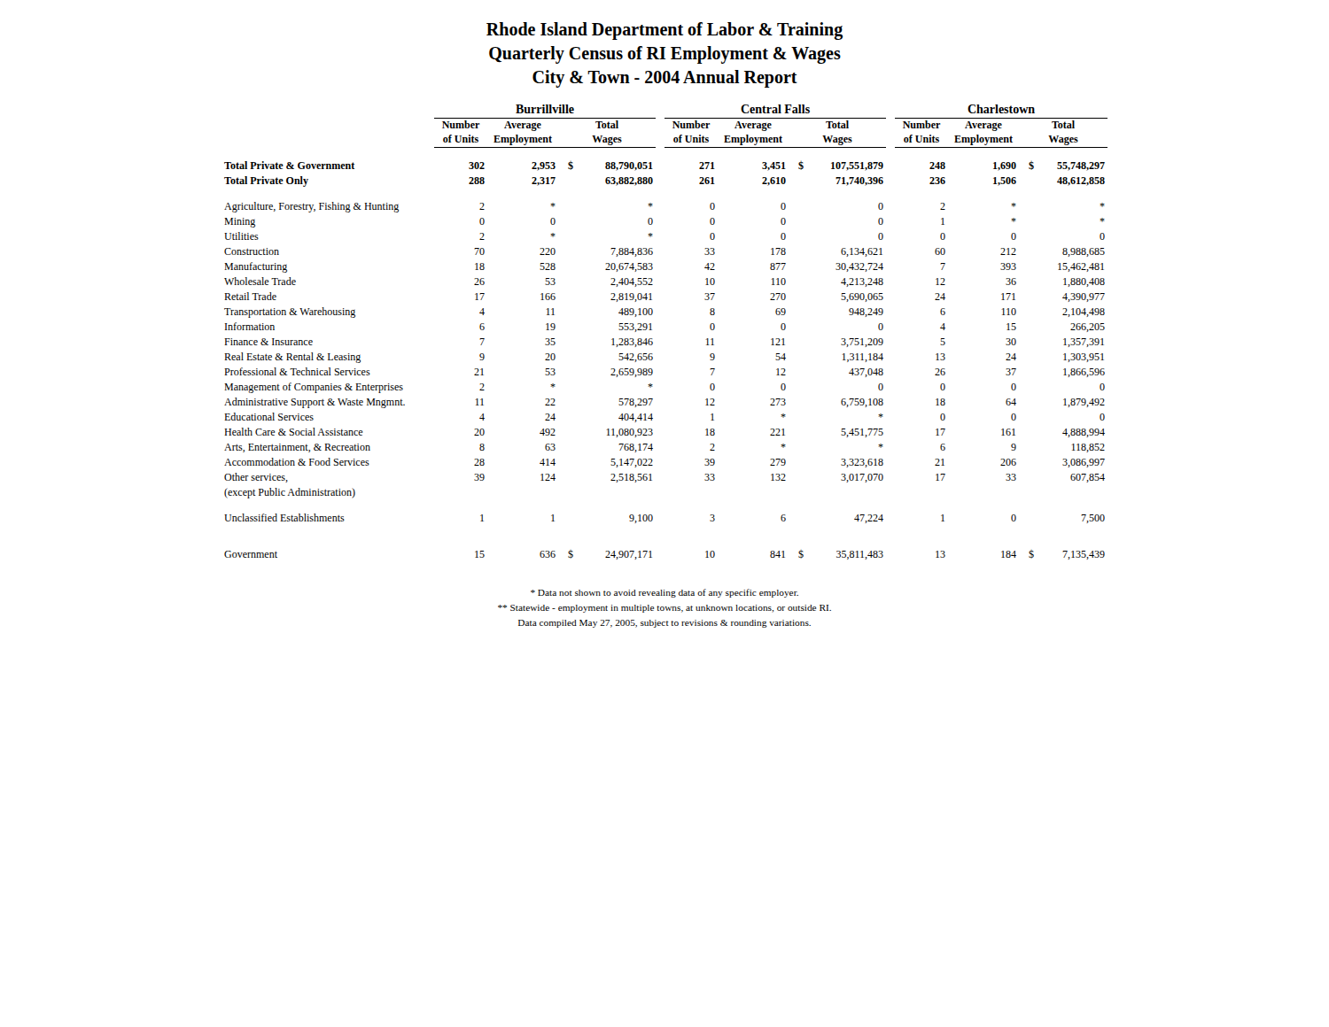Rhode Island Department of Labor & Training
Quarterly Census of RI Employment & Wages
City & Town - 2004 Annual Report
| | Burrillville | | Central Falls | | Charlestown |
| | Number | Average | Total | | Number | Average | Total | | Number | Average | Total |
| | of Units | Employment | Wages | | of Units | Employment | Wages | | of Units | Employment | Wages |
| Total Private & Government | 302 | 2,953 | $ | 88,790,051 | | 271 | 3,451 | $ | 107,551,879 | | 248 | 1,690 | $ | 55,748,297 |
| Total Private Only | 288 | 2,317 | | 63,882,880 | | 261 | 2,610 | | 71,740,396 | | 236 | 1,506 | | 48,612,858 |
| Agriculture, Forestry, Fishing & Hunting | 2 | * | | * | | 0 | 0 | | 0 | | 2 | * | | * |
| Mining | 0 | 0 | | 0 | | 0 | 0 | | 0 | | 1 | * | | * |
| Utilities | 2 | * | | * | | 0 | 0 | | 0 | | 0 | 0 | | 0 |
| Construction | 70 | 220 | | 7,884,836 | | 33 | 178 | | 6,134,621 | | 60 | 212 | | 8,988,685 |
| Manufacturing | 18 | 528 | | 20,674,583 | | 42 | 877 | | 30,432,724 | | 7 | 393 | | 15,462,481 |
| Wholesale Trade | 26 | 53 | | 2,404,552 | | 10 | 110 | | 4,213,248 | | 12 | 36 | | 1,880,408 |
| Retail Trade | 17 | 166 | | 2,819,041 | | 37 | 270 | | 5,690,065 | | 24 | 171 | | 4,390,977 |
| Transportation & Warehousing | 4 | 11 | | 489,100 | | 8 | 69 | | 948,249 | | 6 | 110 | | 2,104,498 |
| Information | 6 | 19 | | 553,291 | | 0 | 0 | | 0 | | 4 | 15 | | 266,205 |
| Finance & Insurance | 7 | 35 | | 1,283,846 | | 11 | 121 | | 3,751,209 | | 5 | 30 | | 1,357,391 |
| Real Estate & Rental & Leasing | 9 | 20 | | 542,656 | | 9 | 54 | | 1,311,184 | | 13 | 24 | | 1,303,951 |
| Professional & Technical Services | 21 | 53 | | 2,659,989 | | 7 | 12 | | 437,048 | | 26 | 37 | | 1,866,596 |
| Management of Companies & Enterprises | 2 | * | | * | | 0 | 0 | | 0 | | 0 | 0 | | 0 |
| Administrative Support & Waste Mngmnt. | 11 | 22 | | 578,297 | | 12 | 273 | | 6,759,108 | | 18 | 64 | | 1,879,492 |
| Educational Services | 4 | 24 | | 404,414 | | 1 | * | | * | | 0 | 0 | | 0 |
| Health Care & Social Assistance | 20 | 492 | | 11,080,923 | | 18 | 221 | | 5,451,775 | | 17 | 161 | | 4,888,994 |
| Arts, Entertainment, & Recreation | 8 | 63 | | 768,174 | | 2 | * | | * | | 6 | 9 | | 118,852 |
| Accommodation & Food Services | 28 | 414 | | 5,147,022 | | 39 | 279 | | 3,323,618 | | 21 | 206 | | 3,086,997 |
| Other services, | 39 | 124 | | 2,518,561 | | 33 | 132 | | 3,017,070 | | 17 | 33 | | 607,854 |
| (except Public Administration) | |
| Unclassified Establishments | 1 | 1 | | 9,100 | | 3 | 6 | | 47,224 | | 1 | 0 | | 7,500 |
| Government | 15 | 636 | $ | 24,907,171 | | 10 | 841 | $ | 35,811,483 | | 13 | 184 | $ | 7,135,439 |
* Data not shown to avoid revealing data of any specific employer.
** Statewide - employment in multiple towns, at unknown locations, or outside RI.
Data compiled May 27, 2005, subject to revisions & rounding variations.